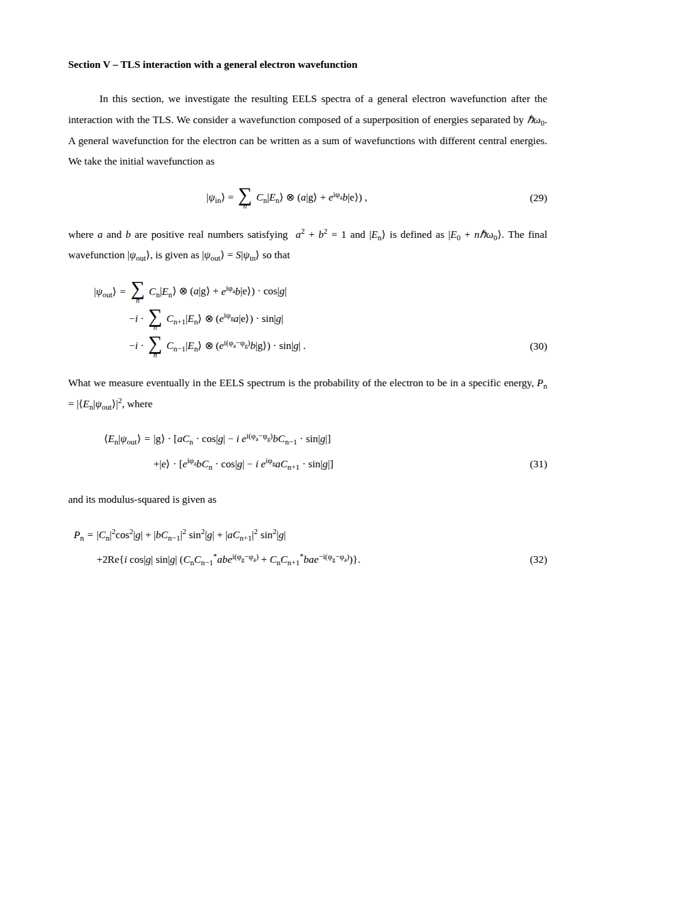Section V – TLS interaction with a general electron wavefunction
In this section, we investigate the resulting EELS spectra of a general electron wavefunction after the interaction with the TLS. We consider a wavefunction composed of a superposition of energies separated by ℏω0. A general wavefunction for the electron can be written as a sum of wavefunctions with different central energies. We take the initial wavefunction as
| / ψ in ⟩ = ∑ n C n / E n ⟩ ⊗ ( a /g⟩ + e iφ a b /e⟩ ) , | (29) |
where a and b are positive real numbers satisfying a2 + b2 = 1 and |En⟩ is defined as |E0 + nℏω0⟩. The final wavefunction |ψout⟩, is given as |ψout⟩ = S|ψin⟩ so that
| / ψ out ⟩ | = | ∑ n C n / E n ⟩ ⊗ ( a /g⟩ + e iφ a b /e⟩ ) · cos / g / | |
| | | − i · ∑ n C n+1 / E n ⟩ ⊗ ( e iφ g a /e⟩ ) · sin / g / | |
| | | − i · ∑ n C n−1 / E n ⟩ ⊗ ( e i(φ a −φ g ) b /g⟩ ) · sin / g / . | (30) |
What we measure eventually in the EELS spectrum is the probability of the electron to be in a specific energy, Pn = |⟨En|ψout⟩|2, where
| ⟨ E n / ψ out ⟩ | = | /g⟩ · [ aC n · cos / g / − i e i(φ a −φ g ) bC n−1 · sin / g /] | |
| | | + /e⟩ · [ e iφ a bC n · cos / g / − i e iφ g aC n+1 · sin / g /] | (31) |
and its modulus-squared is given as
| P n | = | / C n / 2 cos 2 / g / + / bC n−1 / 2 sin 2 / g / + / aC n+1 / 2 sin 2 / g / | |
| | | +2 Re { i cos / g / sin / g / ( C n C n−1 * abe i(φ g −φ a ) + C n C n+1 * bae −i(φ g −φ a ) )}. | (32) |